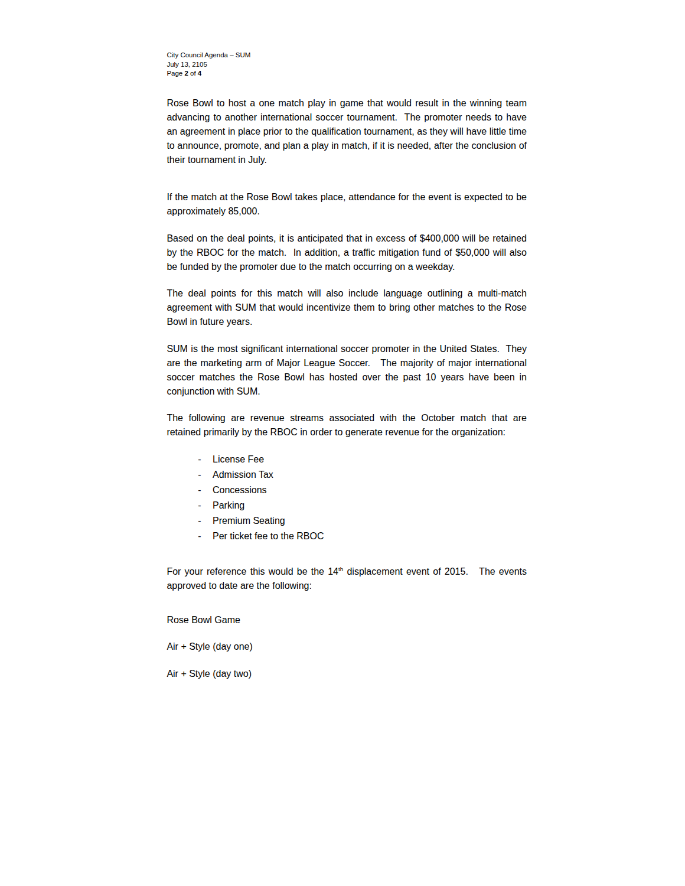City Council Agenda – SUM
July 13, 2105
Page 2 of 4
Rose Bowl to host a one match play in game that would result in the winning team advancing to another international soccer tournament. The promoter needs to have an agreement in place prior to the qualification tournament, as they will have little time to announce, promote, and plan a play in match, if it is needed, after the conclusion of their tournament in July.
If the match at the Rose Bowl takes place, attendance for the event is expected to be approximately 85,000.
Based on the deal points, it is anticipated that in excess of $400,000 will be retained by the RBOC for the match. In addition, a traffic mitigation fund of $50,000 will also be funded by the promoter due to the match occurring on a weekday.
The deal points for this match will also include language outlining a multi-match agreement with SUM that would incentivize them to bring other matches to the Rose Bowl in future years.
SUM is the most significant international soccer promoter in the United States. They are the marketing arm of Major League Soccer. The majority of major international soccer matches the Rose Bowl has hosted over the past 10 years have been in conjunction with SUM.
The following are revenue streams associated with the October match that are retained primarily by the RBOC in order to generate revenue for the organization:
License Fee
Admission Tax
Concessions
Parking
Premium Seating
Per ticket fee to the RBOC
For your reference this would be the 14th displacement event of 2015. The events approved to date are the following:
Rose Bowl Game
Air + Style (day one)
Air + Style (day two)